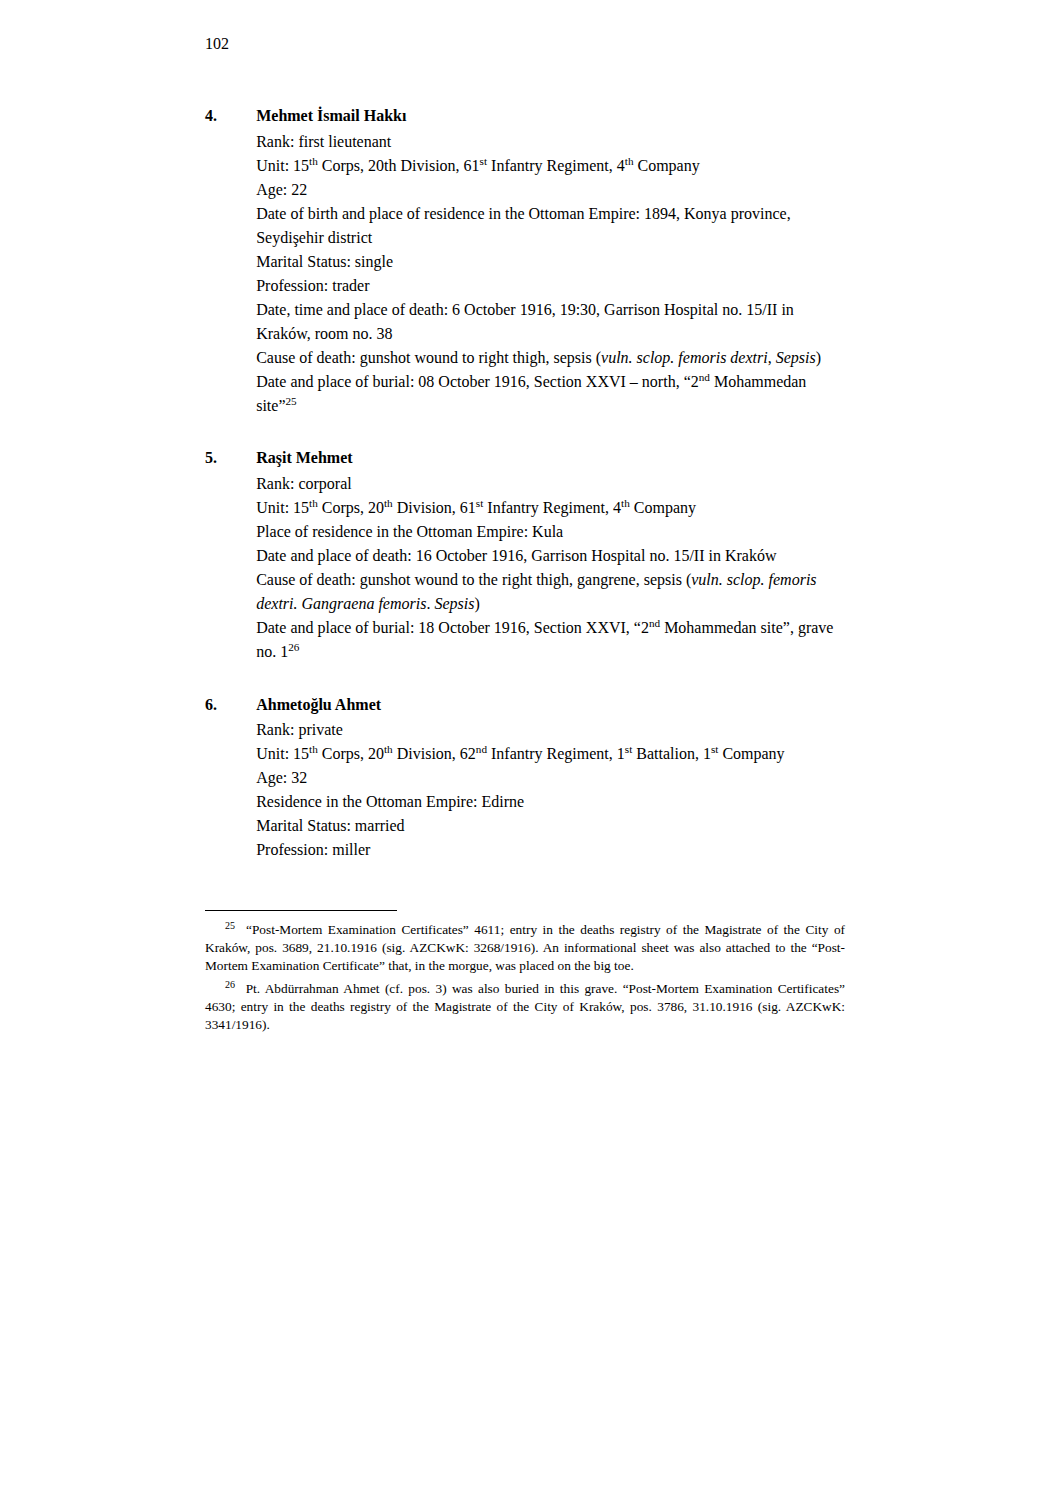102
4. Mehmet İsmail Hakkı
Rank: first lieutenant
Unit: 15th Corps, 20th Division, 61st Infantry Regiment, 4th Company
Age: 22
Date of birth and place of residence in the Ottoman Empire: 1894, Konya province, Seydişehir district
Marital Status: single
Profession: trader
Date, time and place of death: 6 October 1916, 19:30, Garrison Hospital no. 15/II in Kraków, room no. 38
Cause of death: gunshot wound to right thigh, sepsis (vuln. sclop. femoris dextri, Sepsis)
Date and place of burial: 08 October 1916, Section XXVI – north, “2nd Mohammedan site”25
5. Raşit Mehmet
Rank: corporal
Unit: 15th Corps, 20th Division, 61st Infantry Regiment, 4th Company
Place of residence in the Ottoman Empire: Kula
Date and place of death: 16 October 1916, Garrison Hospital no. 15/II in Kraków
Cause of death: gunshot wound to the right thigh, gangrene, sepsis (vuln. sclop. femoris dextri. Gangraena femoris. Sepsis)
Date and place of burial: 18 October 1916, Section XXVI, “2nd Mohammedan site”, grave no. 126
6. Ahmetoğlu Ahmet
Rank: private
Unit: 15th Corps, 20th Division, 62nd Infantry Regiment, 1st Battalion, 1st Company
Age: 32
Residence in the Ottoman Empire: Edirne
Marital Status: married
Profession: miller
25 “Post-Mortem Examination Certificates” 4611; entry in the deaths registry of the Magistrate of the City of Kraków, pos. 3689, 21.10.1916 (sig. AZCKwK: 3268/1916). An informational sheet was also attached to the “Post-Mortem Examination Certificate” that, in the morgue, was placed on the big toe.
26 Pt. Abdürrahman Ahmet (cf. pos. 3) was also buried in this grave. “Post-Mortem Examination Certificates” 4630; entry in the deaths registry of the Magistrate of the City of Kraków, pos. 3786, 31.10.1916 (sig. AZCKwK: 3341/1916).